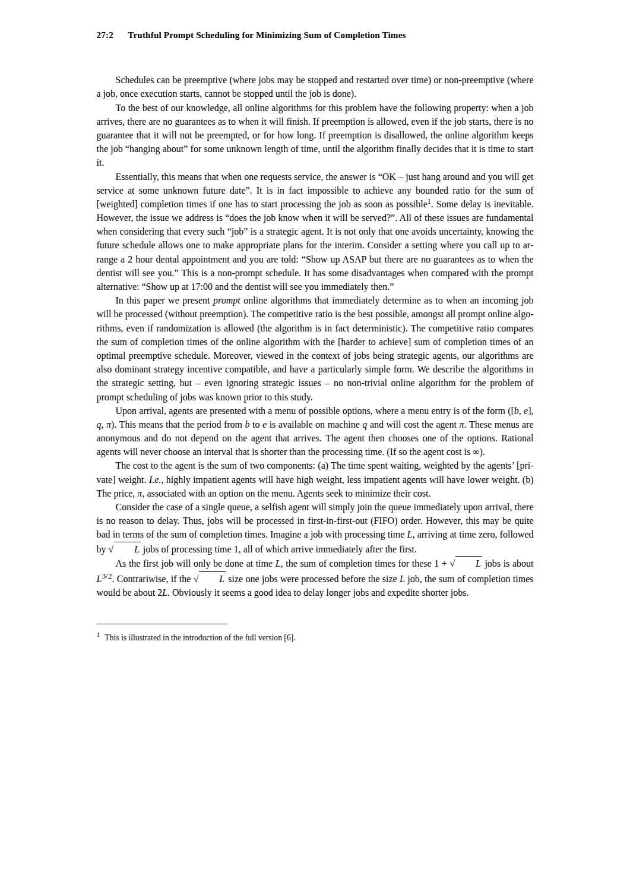27:2 Truthful Prompt Scheduling for Minimizing Sum of Completion Times
Schedules can be preemptive (where jobs may be stopped and restarted over time) or non-preemptive (where a job, once execution starts, cannot be stopped until the job is done).
To the best of our knowledge, all online algorithms for this problem have the following property: when a job arrives, there are no guarantees as to when it will finish. If preemption is allowed, even if the job starts, there is no guarantee that it will not be preempted, or for how long. If preemption is disallowed, the online algorithm keeps the job “hanging about” for some unknown length of time, until the algorithm finally decides that it is time to start it.
Essentially, this means that when one requests service, the answer is “OK – just hang around and you will get service at some unknown future date”. It is in fact impossible to achieve any bounded ratio for the sum of [weighted] completion times if one has to start processing the job as soon as possible1. Some delay is inevitable. However, the issue we address is “does the job know when it will be served?”. All of these issues are fundamental when considering that every such “job” is a strategic agent. It is not only that one avoids uncertainty, knowing the future schedule allows one to make appropriate plans for the interim. Consider a setting where you call up to arrange a 2 hour dental appointment and you are told: “Show up ASAP but there are no guarantees as to when the dentist will see you.” This is a non-prompt schedule. It has some disadvantages when compared with the prompt alternative: “Show up at 17:00 and the dentist will see you immediately then.”
In this paper we present prompt online algorithms that immediately determine as to when an incoming job will be processed (without preemption). The competitive ratio is the best possible, amongst all prompt online algorithms, even if randomization is allowed (the algorithm is in fact deterministic). The competitive ratio compares the sum of completion times of the online algorithm with the [harder to achieve] sum of completion times of an optimal preemptive schedule. Moreover, viewed in the context of jobs being strategic agents, our algorithms are also dominant strategy incentive compatible, and have a particularly simple form. We describe the algorithms in the strategic setting, but – even ignoring strategic issues – no non-trivial online algorithm for the problem of prompt scheduling of jobs was known prior to this study.
Upon arrival, agents are presented with a menu of possible options, where a menu entry is of the form ([b, e], q, π). This means that the period from b to e is available on machine q and will cost the agent π. These menus are anonymous and do not depend on the agent that arrives. The agent then chooses one of the options. Rational agents will never choose an interval that is shorter than the processing time. (If so the agent cost is ∞).
The cost to the agent is the sum of two components: (a) The time spent waiting, weighted by the agents’ [private] weight. I.e., highly impatient agents will have high weight, less impatient agents will have lower weight. (b) The price, π, associated with an option on the menu. Agents seek to minimize their cost.
Consider the case of a single queue, a selfish agent will simply join the queue immediately upon arrival, there is no reason to delay. Thus, jobs will be processed in first-in-first-out (FIFO) order. However, this may be quite bad in terms of the sum of completion times. Imagine a job with processing time L, arriving at time zero, followed by √L jobs of processing time 1, all of which arrive immediately after the first.
As the first job will only be done at time L, the sum of completion times for these 1 + √L jobs is about L3/2. Contrariwise, if the √L size one jobs were processed before the size L job, the sum of completion times would be about 2L. Obviously it seems a good idea to delay longer jobs and expedite shorter jobs.
1 This is illustrated in the introduction of the full version [6].